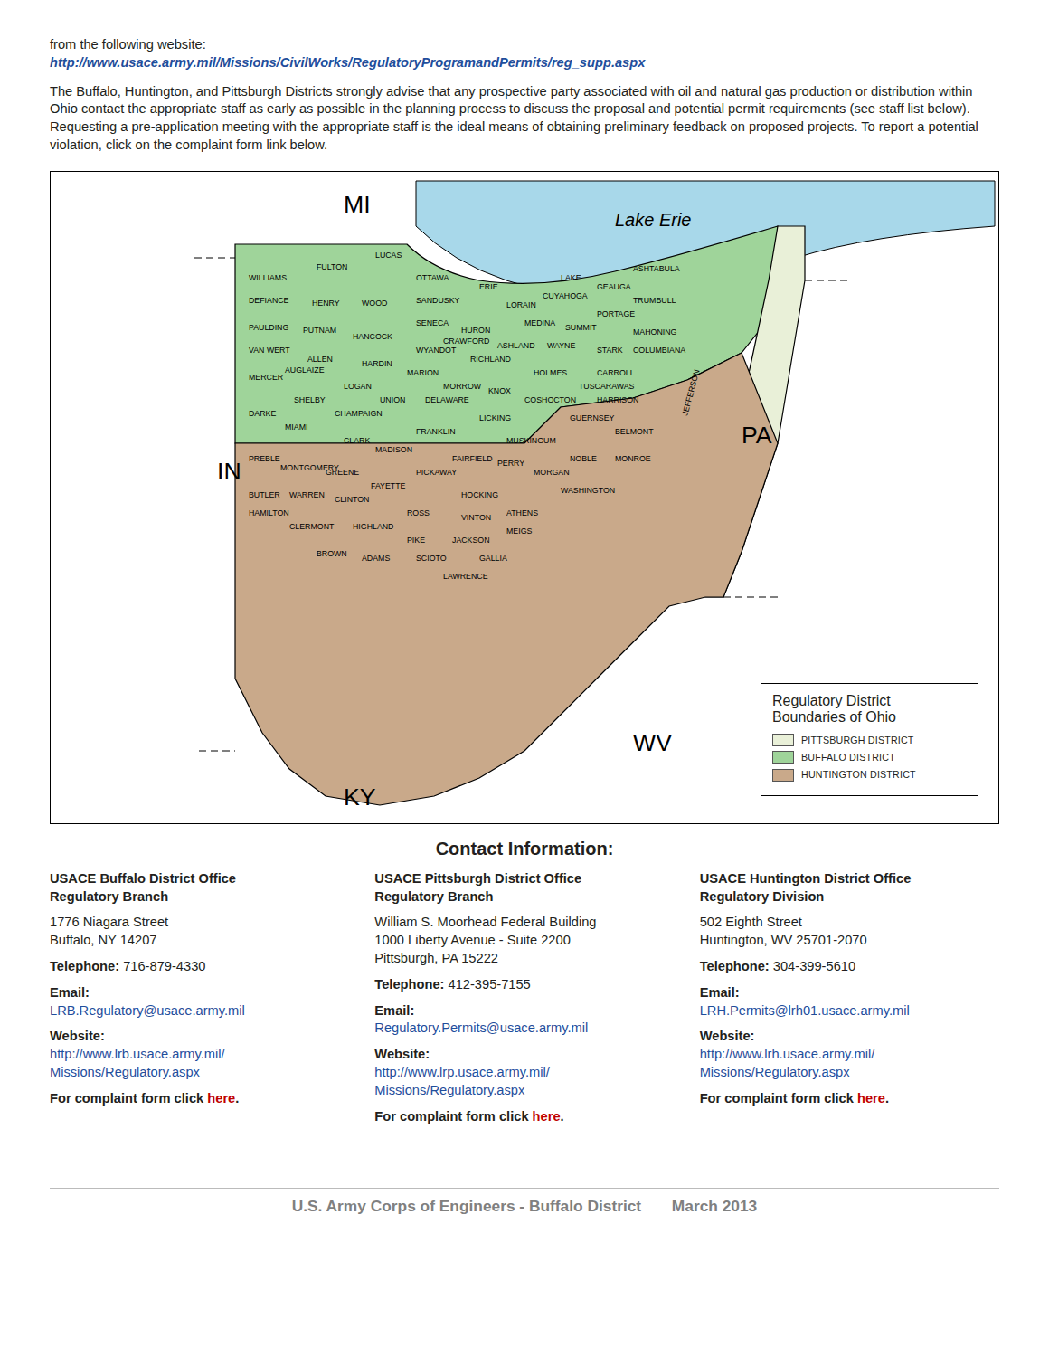from the following website:
http://www.usace.army.mil/Missions/CivilWorks/RegulatoryProgramandPermits/reg_supp.aspx
The Buffalo, Huntington, and Pittsburgh Districts strongly advise that any prospective party associated with oil and natural gas production or distribution within Ohio contact the appropriate staff as early as possible in the planning process to discuss the proposal and potential permit requirements (see staff list below). Requesting a pre-application meeting with the appropriate staff is the ideal means of obtaining preliminary feedback on proposed projects. To report a potential violation, click on the complaint form link below.
Lake Erie MI PA IN WV KY WILLIAMS FULTON LUCAS OTTAWA ERIE LAKE ASHTABULA GEAUGA CUYAHOGA DEFIANCE HENRY WOOD SANDUSKY LORAIN TRUMBULL PORTAGE PAULDING PUTNAM SENECA HURON MEDINA SUMMIT MAHONING VAN WERT HANCOCK WYANDOT CRAWFORD ASHLAND WAYNE STARK COLUMBIANA ALLEN HARDIN RICHLAND MERCER AUGLAIZE MARION HOLMES CARROLL LOGAN MORROW KNOX TUSCARAWAS SHELBY UNION DELAWARE COSHOCTON HARRISON DARKE CHAMPAIGN LICKING GUERNSEY MIAMI FRANKLIN BELMONT CLARK MUSKINGUM MADISON PREBLE FAIRFIELD PERRY NOBLE MONROE MONTGOMERY GREENE PICKAWAY MORGAN FAYETTE BUTLER WARREN CLINTON HOCKING WASHINGTON HAMILTON ROSS VINTON ATHENS CLERMONT HIGHLAND MEIGS PIKE JACKSON BROWN ADAMS SCIOTO GALLIA LAWRENCE JEFFERSON
Regulatory District
Boundaries of Ohio
PITTSBURGH DISTRICT
BUFFALO DISTRICT
HUNTINGTON DISTRICT
Contact Information:
USACE Buffalo District Office
Regulatory Branch
1776 Niagara Street
Buffalo, NY 14207
Telephone: 716-879-4330
Email:
LRB.Regulatory@usace.army.mil
Website:
http://www.lrb.usace.army.mil/
Missions/Regulatory.aspx
For complaint form click here.
USACE Pittsburgh District Office
Regulatory Branch
William S. Moorhead Federal Building
1000 Liberty Avenue - Suite 2200
Pittsburgh, PA 15222
Telephone: 412-395-7155
Email:
Regulatory.Permits@usace.army.mil
Website:
http://www.lrp.usace.army.mil/
Missions/Regulatory.aspx
For complaint form click here.
USACE Huntington District Office
Regulatory Division
502 Eighth Street
Huntington, WV 25701-2070
Telephone: 304-399-5610
Email:
LRH.Permits@lrh01.usace.army.mil
Website:
http://www.lrh.usace.army.mil/
Missions/Regulatory.aspx
For complaint form click here.
U.S. Army Corps of Engineers - Buffalo District March 2013